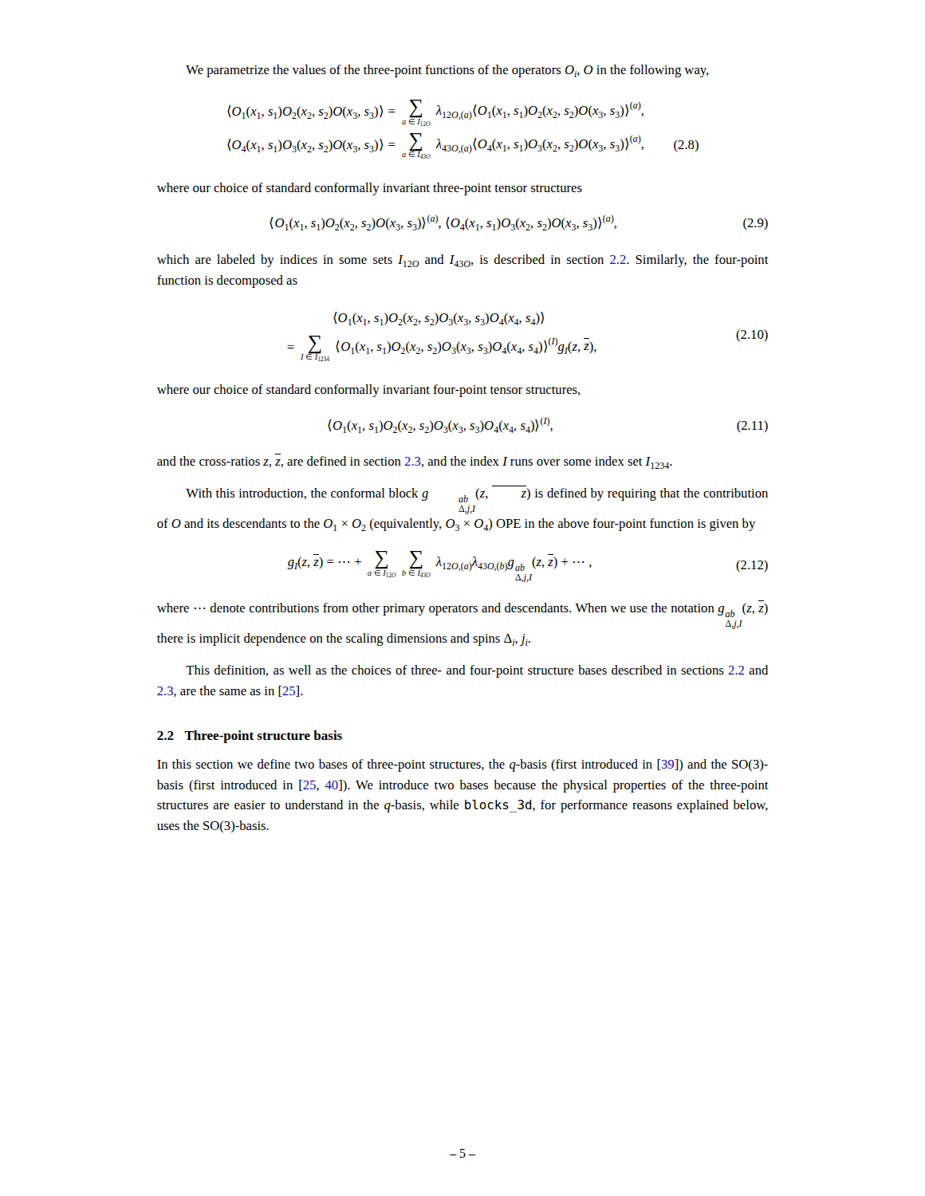We parametrize the values of the three-point functions of the operators Oi, O in the following way,
| ⟨ O 1 ( x 1 , s 1 ) O 2 ( x 2 , s 2 ) O ( x 3 , s 3 )⟩ | = | ∑ a ∈ I 12 O λ 12 O ,( a ) ⟨ O 1 ( x 1 , s 1 ) O 2 ( x 2 , s 2 ) O ( x 3 , s 3 )⟩ ( a ) , | |
| ⟨ O 4 ( x 1 , s 1 ) O 3 ( x 2 , s 2 ) O ( x 3 , s 3 )⟩ | = | ∑ a ∈ I 43 O λ 43 O ,( a ) ⟨ O 4 ( x 1 , s 1 ) O 3 ( x 2 , s 2 ) O ( x 3 , s 3 )⟩ ( a ) , | (2.8) |
where our choice of standard conformally invariant three-point tensor structures
⟨O1(x1, s1)O2(x2, s2)O(x3, s3)⟩(a), ⟨O4(x1, s1)O3(x2, s2)O(x3, s3)⟩(a),
(2.9)
which are labeled by indices in some sets I12O and I43O, is described in section 2.2. Similarly, the four-point function is decomposed as
| ⟨ O 1 ( x 1 , s 1 ) O 2 ( x 2 , s 2 ) O 3 ( x 3 , s 3 ) O 4 ( x 4 , s 4 )⟩ |
| | = | ∑ I ∈ I 1234 ⟨ O 1 ( x 1 , s 1 ) O 2 ( x 2 , s 2 ) O 3 ( x 3 , s 3 ) O 4 ( x 4 , s 4 )⟩ ( I ) g I ( z , z ), |
(2.10)
where our choice of standard conformally invariant four-point tensor structures,
⟨O1(x1, s1)O2(x2, s2)O3(x3, s3)O4(x4, s4)⟩(I),
(2.11)
and the cross-ratios z, z, are defined in section 2.3, and the index I runs over some index set I1234.
With this introduction, the conformal block gab Δ,j,I(z, z) is defined by requiring that the contribution of O and its descendants to the O1 × O2 (equivalently, O3 × O4) OPE in the above four-point function is given by
gI(z, z) = ⋯ + ∑a ∈ I12O ∑b ∈ I43O λ12O,(a)λ43O,(b)gab Δ,j,I(z, z) + ⋯ ,
(2.12)
where ⋯ denote contributions from other primary operators and descendants. When we use the notation gab Δ,j,I(z, z) there is implicit dependence on the scaling dimensions and spins Δi, ji.
This definition, as well as the choices of three- and four-point structure bases described in sections 2.2 and 2.3, are the same as in [25].
2.2 Three-point structure basis
In this section we define two bases of three-point structures, the q-basis (first introduced in [39]) and the SO(3)-basis (first introduced in [25, 40]). We introduce two bases because the physical properties of the three-point structures are easier to understand in the q-basis, while blocks_3d, for performance reasons explained below, uses the SO(3)-basis.
– 5 –